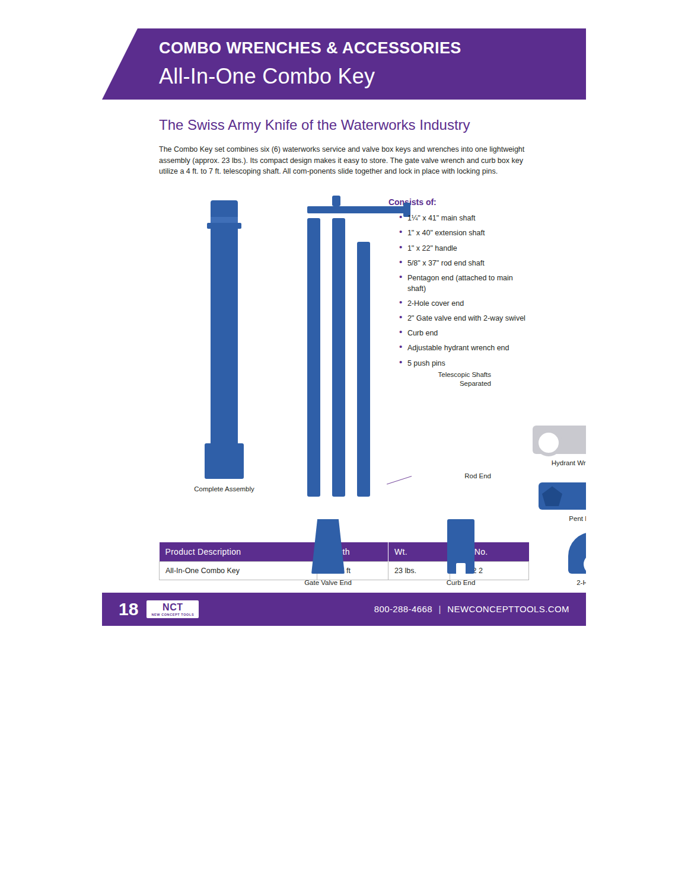Combo Wrenches & Accessories
All-In-One Combo Key
The Swiss Army Knife of the Waterworks Industry
The Combo Key set combines six (6) waterworks service and valve box keys and wrenches into one lightweight assembly (approx. 23 lbs.). Its compact design makes it easy to store. The gate valve wrench and curb box key utilize a 4 ft. to 7 ft. telescoping shaft. All com-ponents slide together and lock in place with locking pins.
Complete Assembly
Telescopic Shafts
Separated
Rod End
Gate Valve End
Curb End
2-Hole End
Hydrant Wrench End
Pent End
Consists of:
1¼" x 41" main shaft
1" x 40" extension shaft
1" x 22" handle
5/8" x 37" rod end shaft
Pentagon end (attached to main shaft)
2-Hole cover end
2" Gate valve end with 2-way swivel
Curb end
Adjustable hydrant wrench end
5 push pins
| Product Description | Length | Wt. | Part No. |
| --- | --- | --- | --- |
| All-In-One Combo Key | 4 ft - 7 ft | 23 lbs. | 63212 2 |
18 NCTNEW CONCEPT TOOLS
800-288-4668 | NEWCONCEPTTOOLS.COM